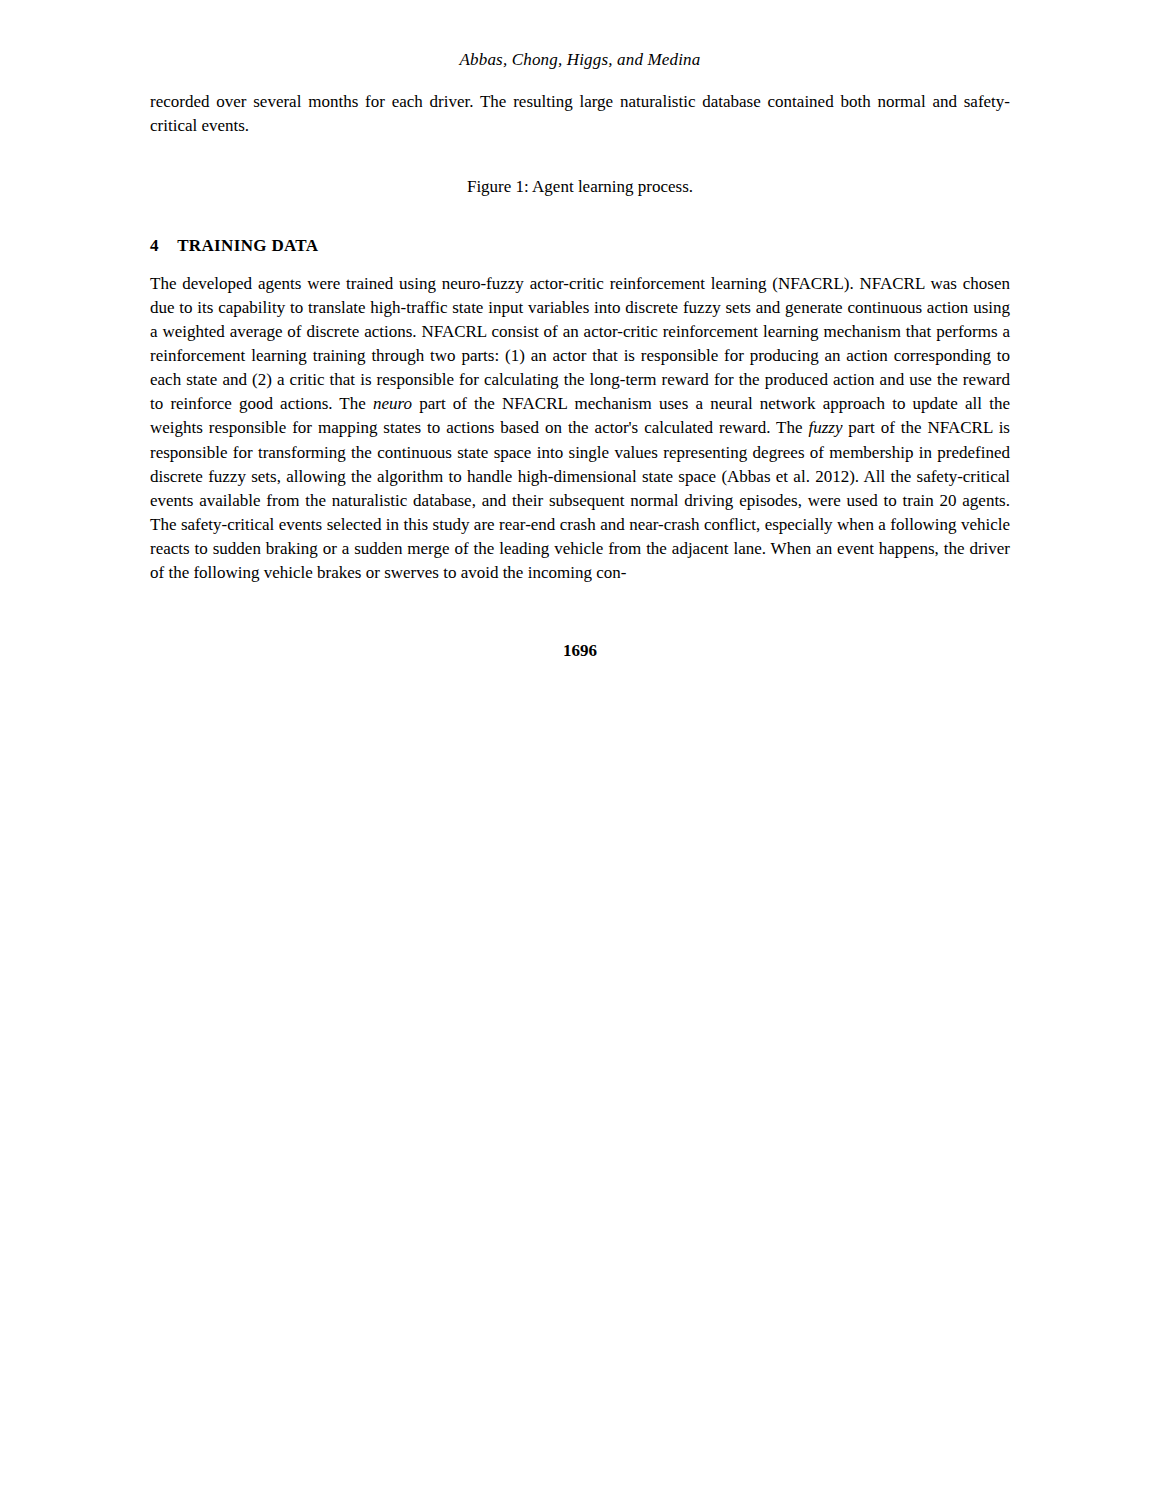Abbas, Chong, Higgs, and Medina
recorded over several months for each driver. The resulting large naturalistic database contained both normal and safety-critical events.
Figure 1: Agent learning process.
4 TRAINING DATA
The developed agents were trained using neuro-fuzzy actor-critic reinforcement learning (NFACRL). NFACRL was chosen due to its capability to translate high-traffic state input variables into discrete fuzzy sets and generate continuous action using a weighted average of discrete actions. NFACRL consist of an actor-critic reinforcement learning mechanism that performs a reinforcement learning training through two parts: (1) an actor that is responsible for producing an action corresponding to each state and (2) a critic that is responsible for calculating the long-term reward for the produced action and use the reward to reinforce good actions. The neuro part of the NFACRL mechanism uses a neural network approach to update all the weights responsible for mapping states to actions based on the actor's calculated reward. The fuzzy part of the NFACRL is responsible for transforming the continuous state space into single values representing degrees of membership in predefined discrete fuzzy sets, allowing the algorithm to handle high-dimensional state space (Abbas et al. 2012). All the safety-critical events available from the naturalistic database, and their subsequent normal driving episodes, were used to train 20 agents. The safety-critical events selected in this study are rear-end crash and near-crash conflict, especially when a following vehicle reacts to sudden braking or a sudden merge of the leading vehicle from the adjacent lane. When an event happens, the driver of the following vehicle brakes or swerves to avoid the incoming con-
1696